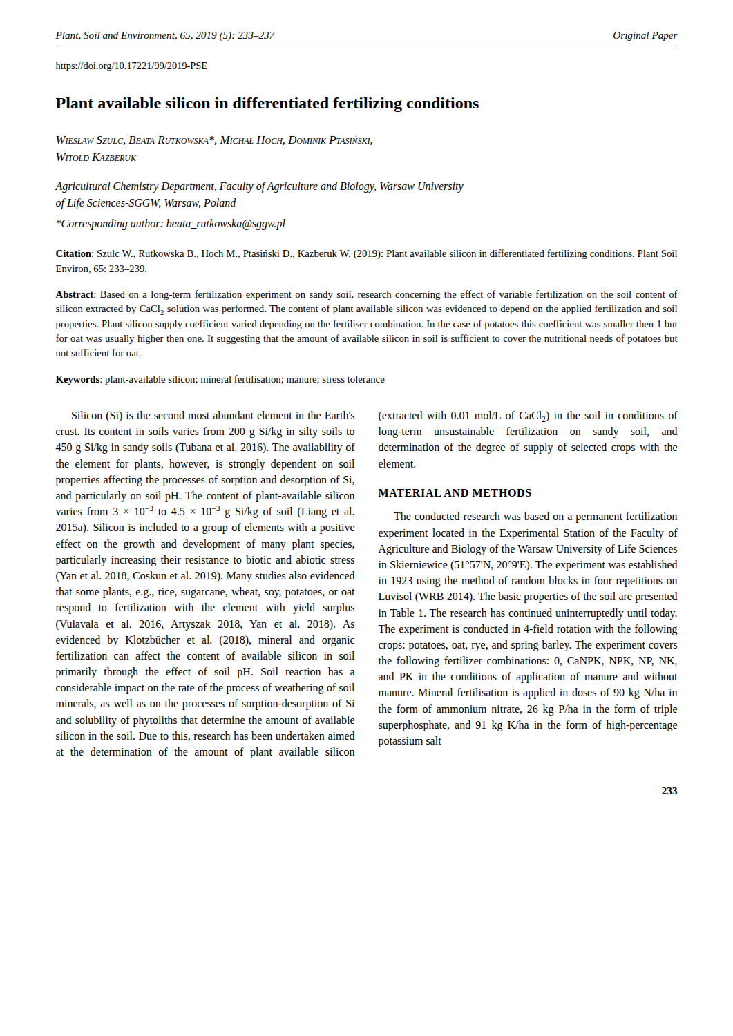Plant, Soil and Environment, 65, 2019 (5): 233–237 Original Paper
https://doi.org/10.17221/99/2019-PSE
Plant available silicon in differentiated fertilizing conditions
Wiesław Szulc, Beata Rutkowska*, Michał Hoch, Dominik Ptasiński,
Witold Kazberuk
Agricultural Chemistry Department, Faculty of Agriculture and Biology, Warsaw University
of Life Sciences-SGGW, Warsaw, Poland
*Corresponding author: beata_rutkowska@sggw.pl
Citation: Szulc W., Rutkowska B., Hoch M., Ptasiński D., Kazberuk W. (2019): Plant available silicon in differentiated fertilizing conditions. Plant Soil Environ, 65: 233–239.
Abstract: Based on a long-term fertilization experiment on sandy soil, research concerning the effect of variable fertilization on the soil content of silicon extracted by CaCl2 solution was performed. The content of plant available silicon was evidenced to depend on the applied fertilization and soil properties. Plant silicon supply coefficient varied depending on the fertiliser combination. In the case of potatoes this coefficient was smaller then 1 but for oat was usually higher then one. It suggesting that the amount of available silicon in soil is sufficient to cover the nutritional needs of potatoes but not sufficient for oat.
Keywords: plant-available silicon; mineral fertilisation; manure; stress tolerance
Silicon (Si) is the second most abundant element in the Earth's crust. Its content in soils varies from 200 g Si/kg in silty soils to 450 g Si/kg in sandy soils (Tubana et al. 2016). The availability of the element for plants, however, is strongly dependent on soil properties affecting the processes of sorption and desorption of Si, and particularly on soil pH. The content of plant-available silicon varies from 3 × 10−3 to 4.5 × 10−3 g Si/kg of soil (Liang et al. 2015a). Silicon is included to a group of elements with a positive effect on the growth and development of many plant species, particularly increasing their resistance to biotic and abiotic stress (Yan et al. 2018, Coskun et al. 2019). Many studies also evidenced that some plants, e.g., rice, sugarcane, wheat, soy, potatoes, or oat respond to fertilization with the element with yield surplus (Vulavala et al. 2016, Artyszak 2018, Yan et al. 2018). As evidenced by Klotzbücher et al. (2018), mineral and organic fertilization can affect the content of available silicon in soil primarily through the effect of soil pH. Soil reaction has a considerable impact on the rate of the process of weathering of soil minerals, as well as on the processes of sorption-desorption of Si and solubility of phytoliths that determine the amount of available silicon in the soil. Due to this, research has been undertaken aimed at the determination of the amount of plant available silicon (extracted with 0.01 mol/L of CaCl2) in the soil in conditions of long-term unsustainable fertilization on sandy soil, and determination of the degree of supply of selected crops with the element.
Material and Methods
The conducted research was based on a permanent fertilization experiment located in the Experimental Station of the Faculty of Agriculture and Biology of the Warsaw University of Life Sciences in Skierniewice (51°57'N, 20°9'E). The experiment was established in 1923 using the method of random blocks in four repetitions on Luvisol (WRB 2014). The basic properties of the soil are presented in Table 1. The research has continued uninterruptedly until today. The experiment is conducted in 4-field rotation with the following crops: potatoes, oat, rye, and spring barley. The experiment covers the following fertilizer combinations: 0, CaNPK, NPK, NP, NK, and PK in the conditions of application of manure and without manure. Mineral fertilisation is applied in doses of 90 kg N/ha in the form of ammonium nitrate, 26 kg P/ha in the form of triple superphosphate, and 91 kg K/ha in the form of high-percentage potassium salt
233